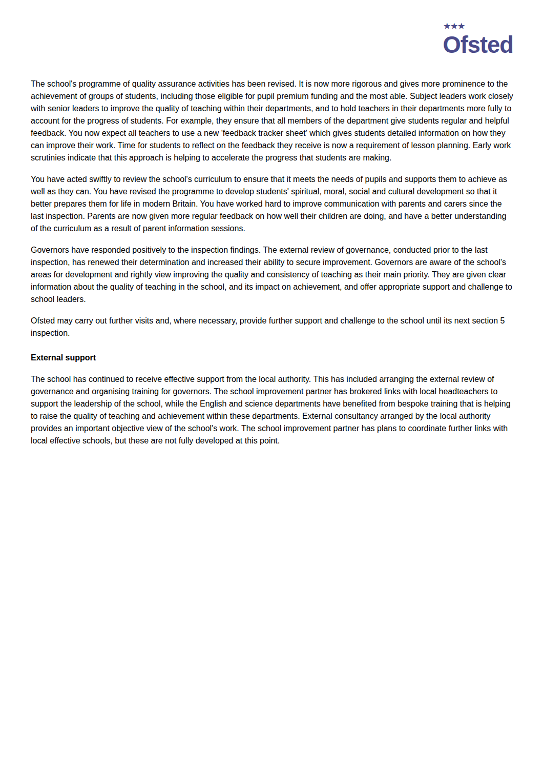★★★Ofsted
The school's programme of quality assurance activities has been revised. It is now more rigorous and gives more prominence to the achievement of groups of students, including those eligible for pupil premium funding and the most able. Subject leaders work closely with senior leaders to improve the quality of teaching within their departments, and to hold teachers in their departments more fully to account for the progress of students. For example, they ensure that all members of the department give students regular and helpful feedback. You now expect all teachers to use a new 'feedback tracker sheet' which gives students detailed information on how they can improve their work. Time for students to reflect on the feedback they receive is now a requirement of lesson planning. Early work scrutinies indicate that this approach is helping to accelerate the progress that students are making.
You have acted swiftly to review the school's curriculum to ensure that it meets the needs of pupils and supports them to achieve as well as they can. You have revised the programme to develop students' spiritual, moral, social and cultural development so that it better prepares them for life in modern Britain. You have worked hard to improve communication with parents and carers since the last inspection. Parents are now given more regular feedback on how well their children are doing, and have a better understanding of the curriculum as a result of parent information sessions.
Governors have responded positively to the inspection findings. The external review of governance, conducted prior to the last inspection, has renewed their determination and increased their ability to secure improvement. Governors are aware of the school's areas for development and rightly view improving the quality and consistency of teaching as their main priority. They are given clear information about the quality of teaching in the school, and its impact on achievement, and offer appropriate support and challenge to school leaders.
Ofsted may carry out further visits and, where necessary, provide further support and challenge to the school until its next section 5 inspection.
External support
The school has continued to receive effective support from the local authority. This has included arranging the external review of governance and organising training for governors. The school improvement partner has brokered links with local headteachers to support the leadership of the school, while the English and science departments have benefited from bespoke training that is helping to raise the quality of teaching and achievement within these departments. External consultancy arranged by the local authority provides an important objective view of the school's work. The school improvement partner has plans to coordinate further links with local effective schools, but these are not fully developed at this point.